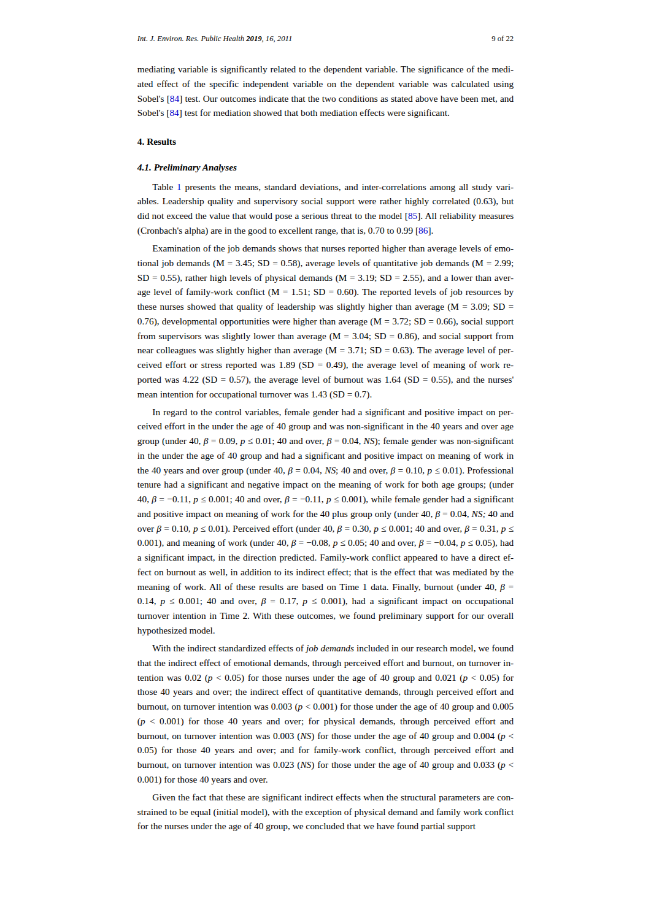Int. J. Environ. Res. Public Health 2019, 16, 2011 9 of 22
mediating variable is significantly related to the dependent variable. The significance of the mediated effect of the specific independent variable on the dependent variable was calculated using Sobel's [84] test. Our outcomes indicate that the two conditions as stated above have been met, and Sobel's [84] test for mediation showed that both mediation effects were significant.
4. Results
4.1. Preliminary Analyses
Table 1 presents the means, standard deviations, and inter-correlations among all study variables. Leadership quality and supervisory social support were rather highly correlated (0.63), but did not exceed the value that would pose a serious threat to the model [85]. All reliability measures (Cronbach's alpha) are in the good to excellent range, that is, 0.70 to 0.99 [86].
Examination of the job demands shows that nurses reported higher than average levels of emotional job demands (M = 3.45; SD = 0.58), average levels of quantitative job demands (M = 2.99; SD = 0.55), rather high levels of physical demands (M = 3.19; SD = 2.55), and a lower than average level of family-work conflict (M = 1.51; SD = 0.60). The reported levels of job resources by these nurses showed that quality of leadership was slightly higher than average (M = 3.09; SD = 0.76), developmental opportunities were higher than average (M = 3.72; SD = 0.66), social support from supervisors was slightly lower than average (M = 3.04; SD = 0.86), and social support from near colleagues was slightly higher than average (M = 3.71; SD = 0.63). The average level of perceived effort or stress reported was 1.89 (SD = 0.49), the average level of meaning of work reported was 4.22 (SD = 0.57), the average level of burnout was 1.64 (SD = 0.55), and the nurses' mean intention for occupational turnover was 1.43 (SD = 0.7).
In regard to the control variables, female gender had a significant and positive impact on perceived effort in the under the age of 40 group and was non-significant in the 40 years and over age group (under 40, β = 0.09, p ≤ 0.01; 40 and over, β = 0.04, NS); female gender was non-significant in the under the age of 40 group and had a significant and positive impact on meaning of work in the 40 years and over group (under 40, β = 0.04, NS; 40 and over, β = 0.10, p ≤ 0.01). Professional tenure had a significant and negative impact on the meaning of work for both age groups; (under 40, β = −0.11, p ≤ 0.001; 40 and over, β = −0.11, p ≤ 0.001), while female gender had a significant and positive impact on meaning of work for the 40 plus group only (under 40, β = 0.04, NS; 40 and over β = 0.10, p ≤ 0.01). Perceived effort (under 40, β = 0.30, p ≤ 0.001; 40 and over, β = 0.31, p ≤ 0.001), and meaning of work (under 40, β = −0.08, p ≤ 0.05; 40 and over, β = −0.04, p ≤ 0.05), had a significant impact, in the direction predicted. Family-work conflict appeared to have a direct effect on burnout as well, in addition to its indirect effect; that is the effect that was mediated by the meaning of work. All of these results are based on Time 1 data. Finally, burnout (under 40, β = 0.14, p ≤ 0.001; 40 and over, β = 0.17, p ≤ 0.001), had a significant impact on occupational turnover intention in Time 2. With these outcomes, we found preliminary support for our overall hypothesized model.
With the indirect standardized effects of job demands included in our research model, we found that the indirect effect of emotional demands, through perceived effort and burnout, on turnover intention was 0.02 (p < 0.05) for those nurses under the age of 40 group and 0.021 (p < 0.05) for those 40 years and over; the indirect effect of quantitative demands, through perceived effort and burnout, on turnover intention was 0.003 (p < 0.001) for those under the age of 40 group and 0.005 (p < 0.001) for those 40 years and over; for physical demands, through perceived effort and burnout, on turnover intention was 0.003 (NS) for those under the age of 40 group and 0.004 (p < 0.05) for those 40 years and over; and for family-work conflict, through perceived effort and burnout, on turnover intention was 0.023 (NS) for those under the age of 40 group and 0.033 (p < 0.001) for those 40 years and over.
Given the fact that these are significant indirect effects when the structural parameters are constrained to be equal (initial model), with the exception of physical demand and family work conflict for the nurses under the age of 40 group, we concluded that we have found partial support